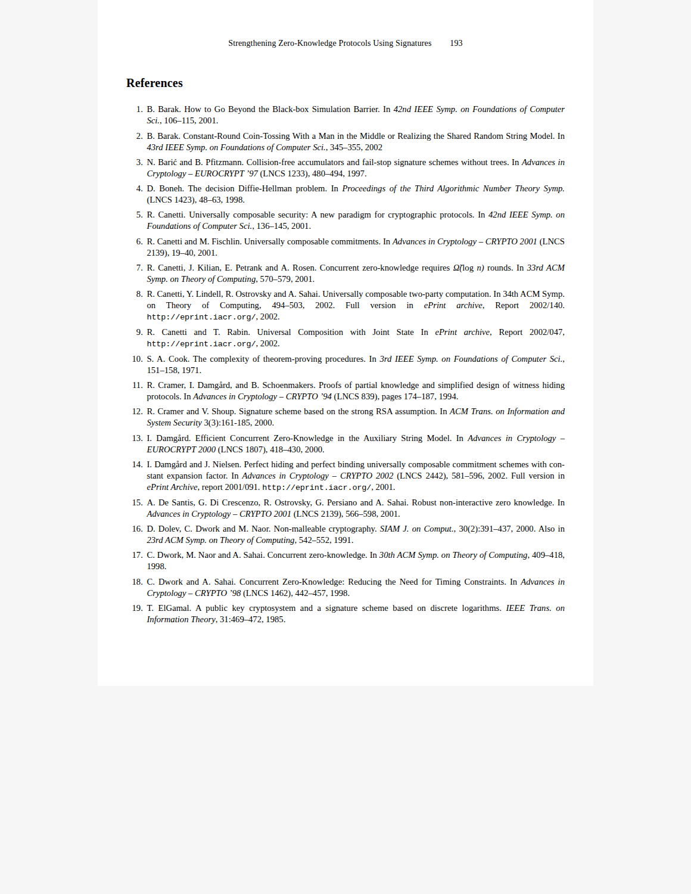Strengthening Zero-Knowledge Protocols Using Signatures 193
References
B. Barak. How to Go Beyond the Black-box Simulation Barrier. In 42nd IEEE Symp. on Foundations of Computer Sci., 106–115, 2001.
B. Barak. Constant-Round Coin-Tossing With a Man in the Middle or Realizing the Shared Random String Model. In 43rd IEEE Symp. on Foundations of Computer Sci., 345–355, 2002
N. Barić and B. Pfitzmann. Collision-free accumulators and fail-stop signature schemes without trees. In Advances in Cryptology – EUROCRYPT ’97 (LNCS 1233), 480–494, 1997.
D. Boneh. The decision Diffie-Hellman problem. In Proceedings of the Third Algorithmic Number Theory Symp. (LNCS 1423), 48–63, 1998.
R. Canetti. Universally composable security: A new paradigm for cryptographic protocols. In 42nd IEEE Symp. on Foundations of Computer Sci., 136–145, 2001.
R. Canetti and M. Fischlin. Universally composable commitments. In Advances in Cryptology – CRYPTO 2001 (LNCS 2139), 19–40, 2001.
R. Canetti, J. Kilian, E. Petrank and A. Rosen. Concurrent zero-knowledge requires Ω̃(log n) rounds. In 33rd ACM Symp. on Theory of Computing, 570–579, 2001.
R. Canetti, Y. Lindell, R. Ostrovsky and A. Sahai. Universally composable two-party computation. In 34th ACM Symp. on Theory of Computing, 494–503, 2002. Full version in ePrint archive, Report 2002/140. http://eprint.iacr.org/, 2002.
R. Canetti and T. Rabin. Universal Composition with Joint State In ePrint archive, Report 2002/047, http://eprint.iacr.org/, 2002.
S. A. Cook. The complexity of theorem-proving procedures. In 3rd IEEE Symp. on Foundations of Computer Sci., 151–158, 1971.
R. Cramer, I. Damgård, and B. Schoenmakers. Proofs of partial knowledge and simplified design of witness hiding protocols. In Advances in Cryptology – CRYPTO ’94 (LNCS 839), pages 174–187, 1994.
R. Cramer and V. Shoup. Signature scheme based on the strong RSA assumption. In ACM Trans. on Information and System Security 3(3):161-185, 2000.
I. Damgård. Efficient Concurrent Zero-Knowledge in the Auxiliary String Model. In Advances in Cryptology – EUROCRYPT 2000 (LNCS 1807), 418–430, 2000.
I. Damgård and J. Nielsen. Perfect hiding and perfect binding universally composable commitment schemes with constant expansion factor. In Advances in Cryptology – CRYPTO 2002 (LNCS 2442), 581–596, 2002. Full version in ePrint Archive, report 2001/091. http://eprint.iacr.org/, 2001.
A. De Santis, G. Di Crescenzo, R. Ostrovsky, G. Persiano and A. Sahai. Robust non-interactive zero knowledge. In Advances in Cryptology – CRYPTO 2001 (LNCS 2139), 566–598, 2001.
D. Dolev, C. Dwork and M. Naor. Non-malleable cryptography. SIAM J. on Comput., 30(2):391–437, 2000. Also in 23rd ACM Symp. on Theory of Computing, 542–552, 1991.
C. Dwork, M. Naor and A. Sahai. Concurrent zero-knowledge. In 30th ACM Symp. on Theory of Computing, 409–418, 1998.
C. Dwork and A. Sahai. Concurrent Zero-Knowledge: Reducing the Need for Timing Constraints. In Advances in Cryptology – CRYPTO ’98 (LNCS 1462), 442–457, 1998.
T. ElGamal. A public key cryptosystem and a signature scheme based on discrete logarithms. IEEE Trans. on Information Theory, 31:469–472, 1985.